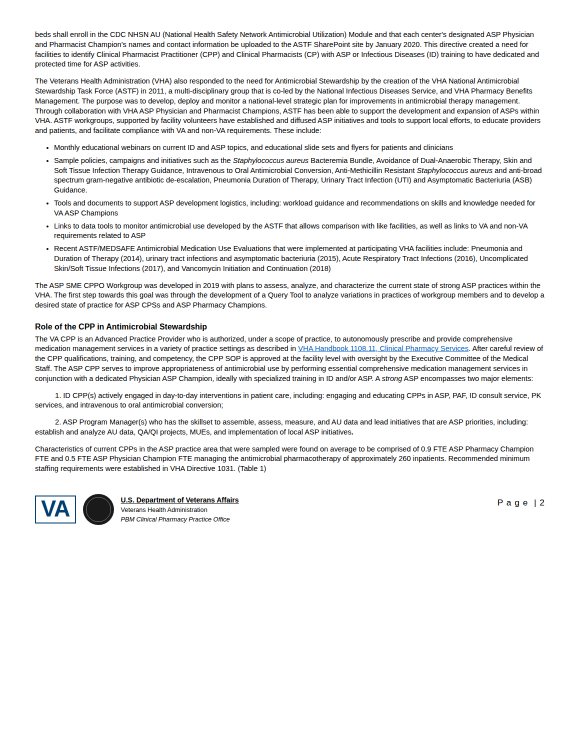beds shall enroll in the CDC NHSN AU (National Health Safety Network Antimicrobial Utilization) Module and that each center's designated ASP Physician and Pharmacist Champion's names and contact information be uploaded to the ASTF SharePoint site by January 2020. This directive created a need for facilities to identify Clinical Pharmacist Practitioner (CPP) and Clinical Pharmacists (CP) with ASP or Infectious Diseases (ID) training to have dedicated and protected time for ASP activities.
The Veterans Health Administration (VHA) also responded to the need for Antimicrobial Stewardship by the creation of the VHA National Antimicrobial Stewardship Task Force (ASTF) in 2011, a multi-disciplinary group that is co-led by the National Infectious Diseases Service, and VHA Pharmacy Benefits Management. The purpose was to develop, deploy and monitor a national-level strategic plan for improvements in antimicrobial therapy management. Through collaboration with VHA ASP Physician and Pharmacist Champions, ASTF has been able to support the development and expansion of ASPs within VHA. ASTF workgroups, supported by facility volunteers have established and diffused ASP initiatives and tools to support local efforts, to educate providers and patients, and facilitate compliance with VA and non-VA requirements. These include:
Monthly educational webinars on current ID and ASP topics, and educational slide sets and flyers for patients and clinicians
Sample policies, campaigns and initiatives such as the Staphylococcus aureus Bacteremia Bundle, Avoidance of Dual-Anaerobic Therapy, Skin and Soft Tissue Infection Therapy Guidance, Intravenous to Oral Antimicrobial Conversion, Anti-Methicillin Resistant Staphylococcus aureus and anti-broad spectrum gram-negative antibiotic de-escalation, Pneumonia Duration of Therapy, Urinary Tract Infection (UTI) and Asymptomatic Bacteriuria (ASB) Guidance.
Tools and documents to support ASP development logistics, including: workload guidance and recommendations on skills and knowledge needed for VA ASP Champions
Links to data tools to monitor antimicrobial use developed by the ASTF that allows comparison with like facilities, as well as links to VA and non-VA requirements related to ASP
Recent ASTF/MEDSAFE Antimicrobial Medication Use Evaluations that were implemented at participating VHA facilities include: Pneumonia and Duration of Therapy (2014), urinary tract infections and asymptomatic bacteriuria (2015), Acute Respiratory Tract Infections (2016), Uncomplicated Skin/Soft Tissue Infections (2017), and Vancomycin Initiation and Continuation (2018)
The ASP SME CPPO Workgroup was developed in 2019 with plans to assess, analyze, and characterize the current state of strong ASP practices within the VHA. The first step towards this goal was through the development of a Query Tool to analyze variations in practices of workgroup members and to develop a desired state of practice for ASP CPSs and ASP Pharmacy Champions.
Role of the CPP in Antimicrobial Stewardship
The VA CPP is an Advanced Practice Provider who is authorized, under a scope of practice, to autonomously prescribe and provide comprehensive medication management services in a variety of practice settings as described in VHA Handbook 1108.11, Clinical Pharmacy Services. After careful review of the CPP qualifications, training, and competency, the CPP SOP is approved at the facility level with oversight by the Executive Committee of the Medical Staff. The ASP CPP serves to improve appropriateness of antimicrobial use by performing essential comprehensive medication management services in conjunction with a dedicated Physician ASP Champion, ideally with specialized training in ID and/or ASP. A strong ASP encompasses two major elements:
1. ID CPP(s) actively engaged in day-to-day interventions in patient care, including: engaging and educating CPPs in ASP, PAF, ID consult service, PK services, and intravenous to oral antimicrobial conversion;
2. ASP Program Manager(s) who has the skillset to assemble, assess, measure, and AU data and lead initiatives that are ASP priorities, including: establish and analyze AU data, QA/QI projects, MUEs, and implementation of local ASP initiatives.
Characteristics of current CPPs in the ASP practice area that were sampled were found on average to be comprised of 0.9 FTE ASP Pharmacy Champion FTE and 0.5 FTE ASP Physician Champion FTE managing the antimicrobial pharmacotherapy of approximately 260 inpatients. Recommended minimum staffing requirements were established in VHA Directive 1031. (Table 1)
VA
U.S. Department of Veterans Affairs
Veterans Health Administration
PBM Clinical Pharmacy Practice Office
P a g e | 2